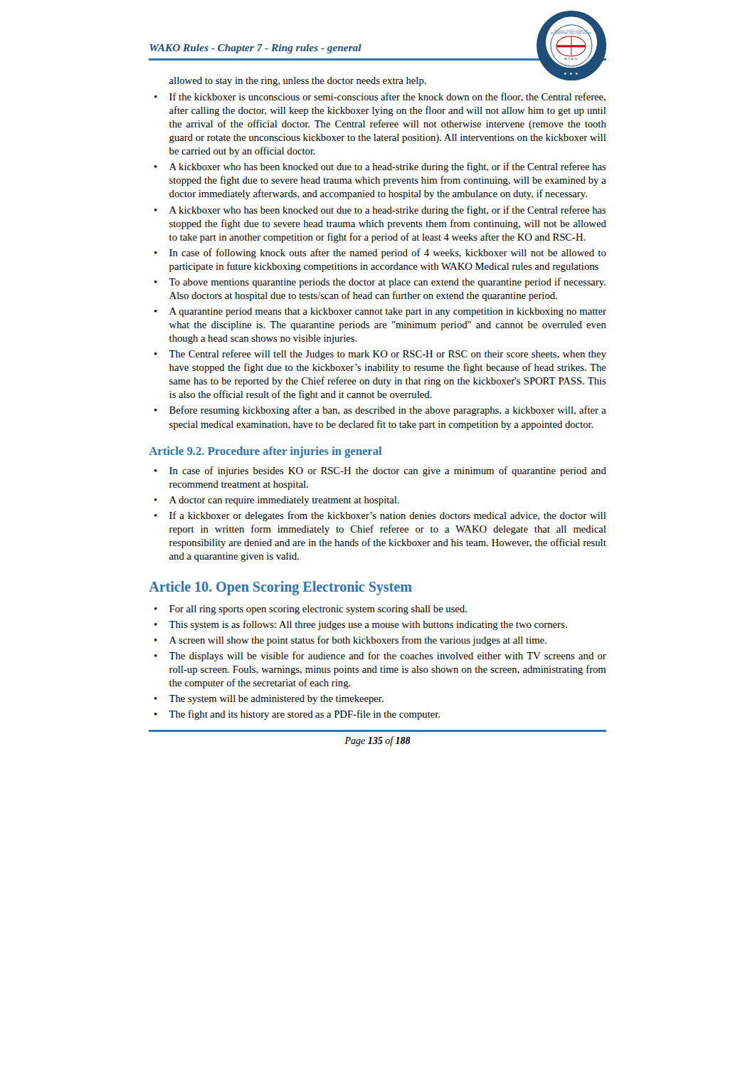★ ★ ★
★ ★ ★
WORLD ASSOCIATION OF KICKBOXING ORGANIZATIONS
W.A.K.O.
WAKO Rules - Chapter 7 - Ring rules - general
allowed to stay in the ring, unless the doctor needs extra help.
If the kickboxer is unconscious or semi-conscious after the knock down on the floor, the Central referee, after calling the doctor, will keep the kickboxer lying on the floor and will not allow him to get up until the arrival of the official doctor. The Central referee will not otherwise intervene (remove the tooth guard or rotate the unconscious kickboxer to the lateral position). All interventions on the kickboxer will be carried out by an official doctor.
A kickboxer who has been knocked out due to a head-strike during the fight, or if the Central referee has stopped the fight due to severe head trauma which prevents him from continuing, will be examined by a doctor immediately afterwards, and accompanied to hospital by the ambulance on duty, if necessary.
A kickboxer who has been knocked out due to a head-strike during the fight, or if the Central referee has stopped the fight due to severe head trauma which prevents them from continuing, will not be allowed to take part in another competition or fight for a period of at least 4 weeks after the KO and RSC-H.
In case of following knock outs after the named period of 4 weeks, kickboxer will not be allowed to participate in future kickboxing competitions in accordance with WAKO Medical rules and regulations
To above mentions quarantine periods the doctor at place can extend the quarantine period if necessary. Also doctors at hospital due to tests/scan of head can further on extend the quarantine period.
A quarantine period means that a kickboxer cannot take part in any competition in kickboxing no matter what the discipline is. The quarantine periods are "minimum period" and cannot be overruled even though a head scan shows no visible injuries.
The Central referee will tell the Judges to mark KO or RSC-H or RSC on their score sheets, when they have stopped the fight due to the kickboxer’s inability to resume the fight because of head strikes. The same has to be reported by the Chief referee on duty in that ring on the kickboxer's SPORT PASS. This is also the official result of the fight and it cannot be overruled.
Before resuming kickboxing after a ban, as described in the above paragraphs, a kickboxer will, after a special medical examination, have to be declared fit to take part in competition by a appointed doctor.
Article 9.2. Procedure after injuries in general
In case of injuries besides KO or RSC-H the doctor can give a minimum of quarantine period and recommend treatment at hospital.
A doctor can require immediately treatment at hospital.
If a kickboxer or delegates from the kickboxer’s nation denies doctors medical advice, the doctor will report in written form immediately to Chief referee or to a WAKO delegate that all medical responsibility are denied and are in the hands of the kickboxer and his team. However, the official result and a quarantine given is valid.
Article 10. Open Scoring Electronic System
For all ring sports open scoring electronic system scoring shall be used.
This system is as follows: All three judges use a mouse with buttons indicating the two corners.
A screen will show the point status for both kickboxers from the various judges at all time.
The displays will be visible for audience and for the coaches involved either with TV screens and or roll-up screen. Fouls, warnings, minus points and time is also shown on the screen, administrating from the computer of the secretariat of each ring.
The system will be administered by the timekeeper.
The fight and its history are stored as a PDF-file in the computer.
Page 135 of 188